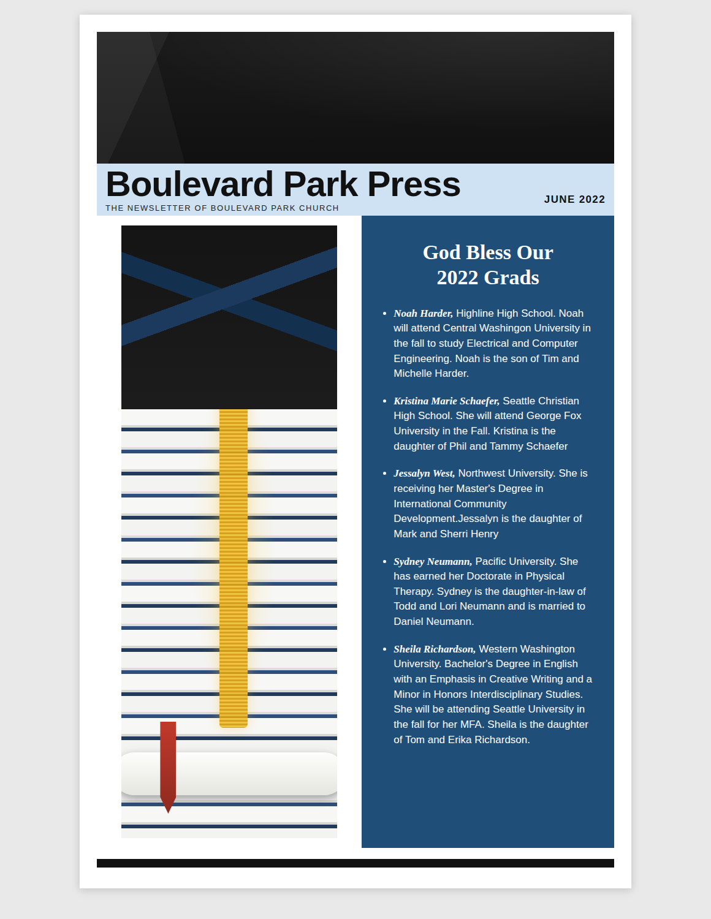Boulevard Park Press
The Newsletter of Boulevard Park Church
JUNE 2022
God Bless Our
2022 Grads
Noah Harder, Highline High School. Noah will attend Central Washingon University in the fall to study Electrical and Computer Engineering. Noah is the son of Tim and Michelle Harder.
Kristina Marie Schaefer, Seattle Christian High School. She will attend George Fox University in the Fall. Kristina is the daughter of Phil and Tammy Schaefer
Jessalyn West, Northwest University. She is receiving her Master's Degree in International Community Development.Jessalyn is the daughter of Mark and Sherri Henry
Sydney Neumann, Pacific University. She has earned her Doctorate in Physical Therapy. Sydney is the daughter-in-law of Todd and Lori Neumann and is married to Daniel Neumann.
Sheila Richardson, Western Washington University. Bachelor's Degree in English with an Emphasis in Creative Writing and a Minor in Honors Interdisciplinary Studies. She will be attending Seattle University in the fall for her MFA. Sheila is the daughter of Tom and Erika Richardson.